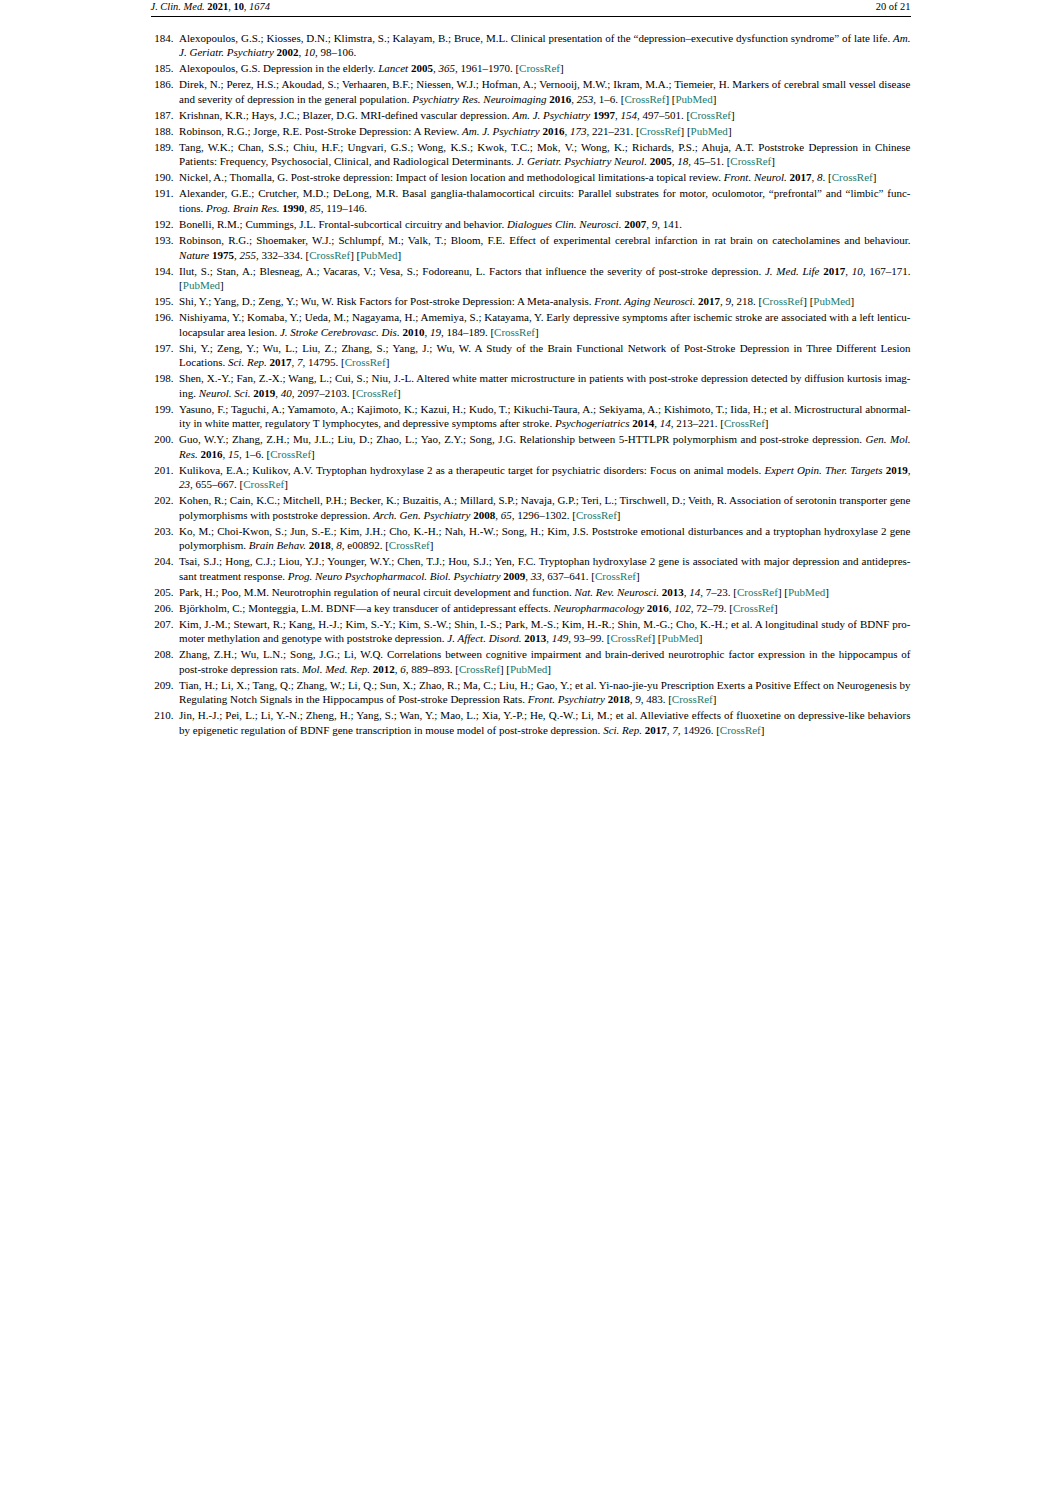J. Clin. Med. 2021, 10, 1674
20 of 21
184. Alexopoulos, G.S.; Kiosses, D.N.; Klimstra, S.; Kalayam, B.; Bruce, M.L. Clinical presentation of the “depression–executive dysfunction syndrome” of late life. Am. J. Geriatr. Psychiatry 2002, 10, 98–106.
185. Alexopoulos, G.S. Depression in the elderly. Lancet 2005, 365, 1961–1970. [CrossRef]
186. Direk, N.; Perez, H.S.; Akoudad, S.; Verhaaren, B.F.; Niessen, W.J.; Hofman, A.; Vernooij, M.W.; Ikram, M.A.; Tiemeier, H. Markers of cerebral small vessel disease and severity of depression in the general population. Psychiatry Res. Neuroimaging 2016, 253, 1–6. [CrossRef] [PubMed]
187. Krishnan, K.R.; Hays, J.C.; Blazer, D.G. MRI-defined vascular depression. Am. J. Psychiatry 1997, 154, 497–501. [CrossRef]
188. Robinson, R.G.; Jorge, R.E. Post-Stroke Depression: A Review. Am. J. Psychiatry 2016, 173, 221–231. [CrossRef] [PubMed]
189. Tang, W.K.; Chan, S.S.; Chiu, H.F.; Ungvari, G.S.; Wong, K.S.; Kwok, T.C.; Mok, V.; Wong, K.; Richards, P.S.; Ahuja, A.T. Poststroke Depression in Chinese Patients: Frequency, Psychosocial, Clinical, and Radiological Determinants. J. Geriatr. Psychiatry Neurol. 2005, 18, 45–51. [CrossRef]
190. Nickel, A.; Thomalla, G. Post-stroke depression: Impact of lesion location and methodological limitations-a topical review. Front. Neurol. 2017, 8. [CrossRef]
191. Alexander, G.E.; Crutcher, M.D.; DeLong, M.R. Basal ganglia-thalamocortical circuits: Parallel substrates for motor, oculomotor, “prefrontal” and “limbic” functions. Prog. Brain Res. 1990, 85, 119–146.
192. Bonelli, R.M.; Cummings, J.L. Frontal-subcortical circuitry and behavior. Dialogues Clin. Neurosci. 2007, 9, 141.
193. Robinson, R.G.; Shoemaker, W.J.; Schlumpf, M.; Valk, T.; Bloom, F.E. Effect of experimental cerebral infarction in rat brain on catecholamines and behaviour. Nature 1975, 255, 332–334. [CrossRef] [PubMed]
194. Ilut, S.; Stan, A.; Blesneag, A.; Vacaras, V.; Vesa, S.; Fodoreanu, L. Factors that influence the severity of post-stroke depression. J. Med. Life 2017, 10, 167–171. [PubMed]
195. Shi, Y.; Yang, D.; Zeng, Y.; Wu, W. Risk Factors for Post-stroke Depression: A Meta-analysis. Front. Aging Neurosci. 2017, 9, 218. [CrossRef] [PubMed]
196. Nishiyama, Y.; Komaba, Y.; Ueda, M.; Nagayama, H.; Amemiya, S.; Katayama, Y. Early depressive symptoms after ischemic stroke are associated with a left lenticulocapsular area lesion. J. Stroke Cerebrovasc. Dis. 2010, 19, 184–189. [CrossRef]
197. Shi, Y.; Zeng, Y.; Wu, L.; Liu, Z.; Zhang, S.; Yang, J.; Wu, W. A Study of the Brain Functional Network of Post-Stroke Depression in Three Different Lesion Locations. Sci. Rep. 2017, 7, 14795. [CrossRef]
198. Shen, X.-Y.; Fan, Z.-X.; Wang, L.; Cui, S.; Niu, J.-L. Altered white matter microstructure in patients with post-stroke depression detected by diffusion kurtosis imaging. Neurol. Sci. 2019, 40, 2097–2103. [CrossRef]
199. Yasuno, F.; Taguchi, A.; Yamamoto, A.; Kajimoto, K.; Kazui, H.; Kudo, T.; Kikuchi-Taura, A.; Sekiyama, A.; Kishimoto, T.; Iida, H.; et al. Microstructural abnormality in white matter, regulatory T lymphocytes, and depressive symptoms after stroke. Psychogeriatrics 2014, 14, 213–221. [CrossRef]
200. Guo, W.Y.; Zhang, Z.H.; Mu, J.L.; Liu, D.; Zhao, L.; Yao, Z.Y.; Song, J.G. Relationship between 5-HTTLPR polymorphism and post-stroke depression. Gen. Mol. Res. 2016, 15, 1–6. [CrossRef]
201. Kulikova, E.A.; Kulikov, A.V. Tryptophan hydroxylase 2 as a therapeutic target for psychiatric disorders: Focus on animal models. Expert Opin. Ther. Targets 2019, 23, 655–667. [CrossRef]
202. Kohen, R.; Cain, K.C.; Mitchell, P.H.; Becker, K.; Buzaitis, A.; Millard, S.P.; Navaja, G.P.; Teri, L.; Tirschwell, D.; Veith, R. Association of serotonin transporter gene polymorphisms with poststroke depression. Arch. Gen. Psychiatry 2008, 65, 1296–1302. [CrossRef]
203. Ko, M.; Choi-Kwon, S.; Jun, S.-E.; Kim, J.H.; Cho, K.-H.; Nah, H.-W.; Song, H.; Kim, J.S. Poststroke emotional disturbances and a tryptophan hydroxylase 2 gene polymorphism. Brain Behav. 2018, 8, e00892. [CrossRef]
204. Tsai, S.J.; Hong, C.J.; Liou, Y.J.; Younger, W.Y.; Chen, T.J.; Hou, S.J.; Yen, F.C. Tryptophan hydroxylase 2 gene is associated with major depression and antidepressant treatment response. Prog. Neuro Psychopharmacol. Biol. Psychiatry 2009, 33, 637–641. [CrossRef]
205. Park, H.; Poo, M.M. Neurotrophin regulation of neural circuit development and function. Nat. Rev. Neurosci. 2013, 14, 7–23. [CrossRef] [PubMed]
206. Björkholm, C.; Monteggia, L.M. BDNF—a key transducer of antidepressant effects. Neuropharmacology 2016, 102, 72–79. [CrossRef]
207. Kim, J.-M.; Stewart, R.; Kang, H.-J.; Kim, S.-Y.; Kim, S.-W.; Shin, I.-S.; Park, M.-S.; Kim, H.-R.; Shin, M.-G.; Cho, K.-H.; et al. A longitudinal study of BDNF promoter methylation and genotype with poststroke depression. J. Affect. Disord. 2013, 149, 93–99. [CrossRef] [PubMed]
208. Zhang, Z.H.; Wu, L.N.; Song, J.G.; Li, W.Q. Correlations between cognitive impairment and brain-derived neurotrophic factor expression in the hippocampus of post-stroke depression rats. Mol. Med. Rep. 2012, 6, 889–893. [CrossRef] [PubMed]
209. Tian, H.; Li, X.; Tang, Q.; Zhang, W.; Li, Q.; Sun, X.; Zhao, R.; Ma, C.; Liu, H.; Gao, Y.; et al. Yi-nao-jie-yu Prescription Exerts a Positive Effect on Neurogenesis by Regulating Notch Signals in the Hippocampus of Post-stroke Depression Rats. Front. Psychiatry 2018, 9, 483. [CrossRef]
210. Jin, H.-J.; Pei, L.; Li, Y.-N.; Zheng, H.; Yang, S.; Wan, Y.; Mao, L.; Xia, Y.-P.; He, Q.-W.; Li, M.; et al. Alleviative effects of fluoxetine on depressive-like behaviors by epigenetic regulation of BDNF gene transcription in mouse model of post-stroke depression. Sci. Rep. 2017, 7, 14926. [CrossRef]